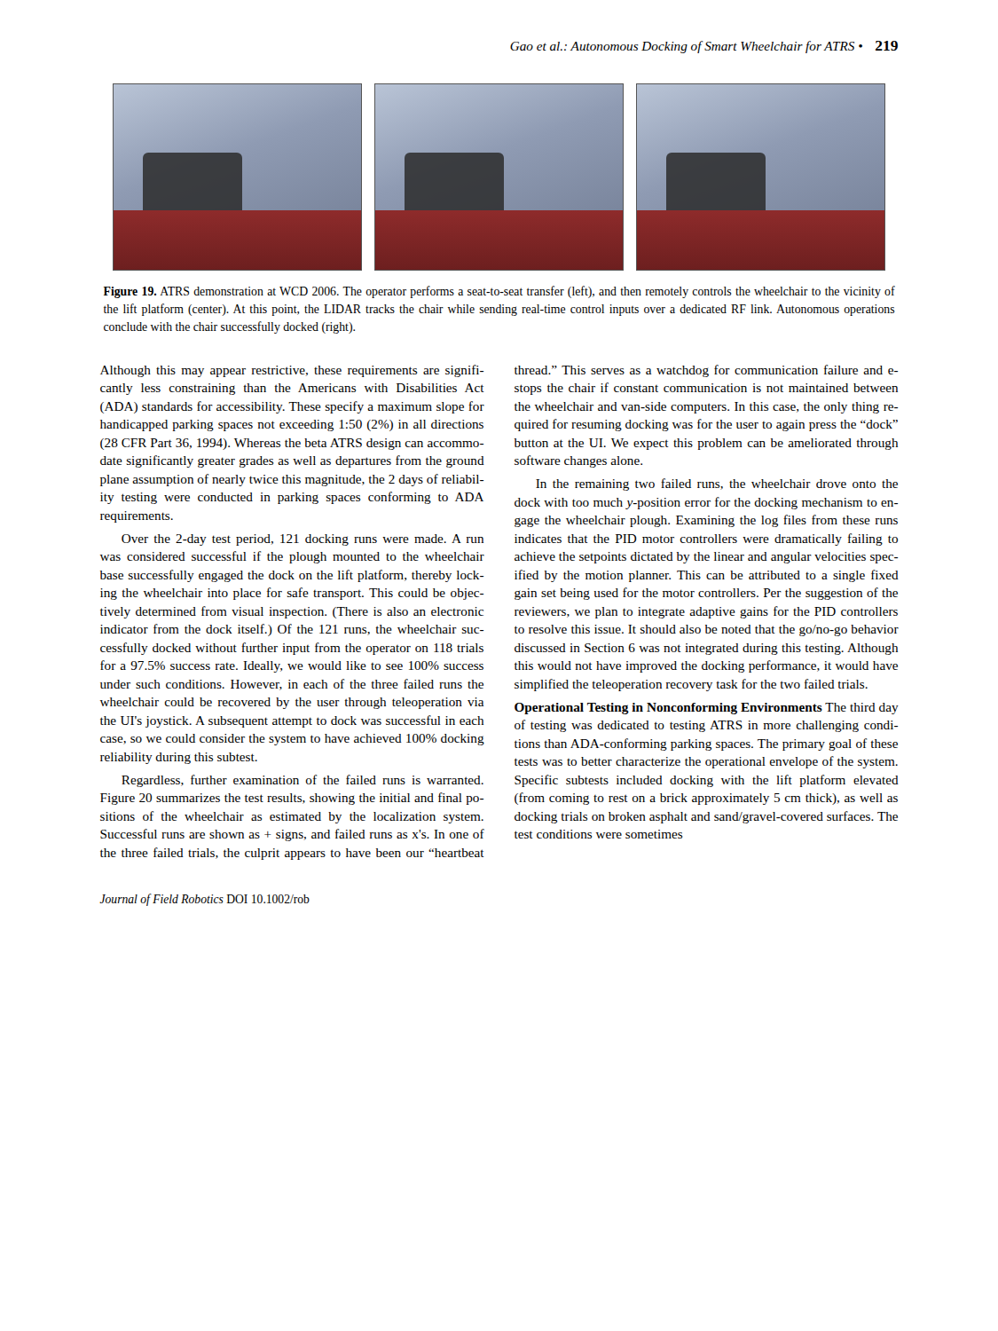Gao et al.: Autonomous Docking of Smart Wheelchair for ATRS • 219
Figure 19. ATRS demonstration at WCD 2006. The operator performs a seat-to-seat transfer (left), and then remotely controls the wheelchair to the vicinity of the lift platform (center). At this point, the LIDAR tracks the chair while sending real-time control inputs over a dedicated RF link. Autonomous operations conclude with the chair successfully docked (right).
Although this may appear restrictive, these requirements are significantly less constraining than the Americans with Disabilities Act (ADA) standards for accessibility. These specify a maximum slope for handicapped parking spaces not exceeding 1:50 (2%) in all directions (28 CFR Part 36, 1994). Whereas the beta ATRS design can accommodate significantly greater grades as well as departures from the ground plane assumption of nearly twice this magnitude, the 2 days of reliability testing were conducted in parking spaces conforming to ADA requirements.
Over the 2-day test period, 121 docking runs were made. A run was considered successful if the plough mounted to the wheelchair base successfully engaged the dock on the lift platform, thereby locking the wheelchair into place for safe transport. This could be objectively determined from visual inspection. (There is also an electronic indicator from the dock itself.) Of the 121 runs, the wheelchair successfully docked without further input from the operator on 118 trials for a 97.5% success rate. Ideally, we would like to see 100% success under such conditions. However, in each of the three failed runs the wheelchair could be recovered by the user through teleoperation via the UI's joystick. A subsequent attempt to dock was successful in each case, so we could consider the system to have achieved 100% docking reliability during this subtest.
Regardless, further examination of the failed runs is warranted. Figure 20 summarizes the test results, showing the initial and final positions of the wheelchair as estimated by the localization system. Successful runs are shown as + signs, and failed runs as x's. In one of the three failed trials, the culprit appears to have been our “heartbeat thread.” This serves as a watchdog for communication failure and e-stops the chair if constant communication is not maintained between the wheelchair and van-side computers. In this case, the only thing required for resuming docking was for the user to again press the “dock” button at the UI. We expect this problem can be ameliorated through software changes alone.
In the remaining two failed runs, the wheelchair drove onto the dock with too much y-position error for the docking mechanism to engage the wheelchair plough. Examining the log files from these runs indicates that the PID motor controllers were dramatically failing to achieve the setpoints dictated by the linear and angular velocities specified by the motion planner. This can be attributed to a single fixed gain set being used for the motor controllers. Per the suggestion of the reviewers, we plan to integrate adaptive gains for the PID controllers to resolve this issue. It should also be noted that the go/no-go behavior discussed in Section 6 was not integrated during this testing. Although this would not have improved the docking performance, it would have simplified the teleoperation recovery task for the two failed trials.
Operational Testing in Nonconforming Environments The third day of testing was dedicated to testing ATRS in more challenging conditions than ADA-conforming parking spaces. The primary goal of these tests was to better characterize the operational envelope of the system. Specific subtests included docking with the lift platform elevated (from coming to rest on a brick approximately 5 cm thick), as well as docking trials on broken asphalt and sand/gravel-covered surfaces. The test conditions were sometimes
Journal of Field Robotics DOI 10.1002/rob